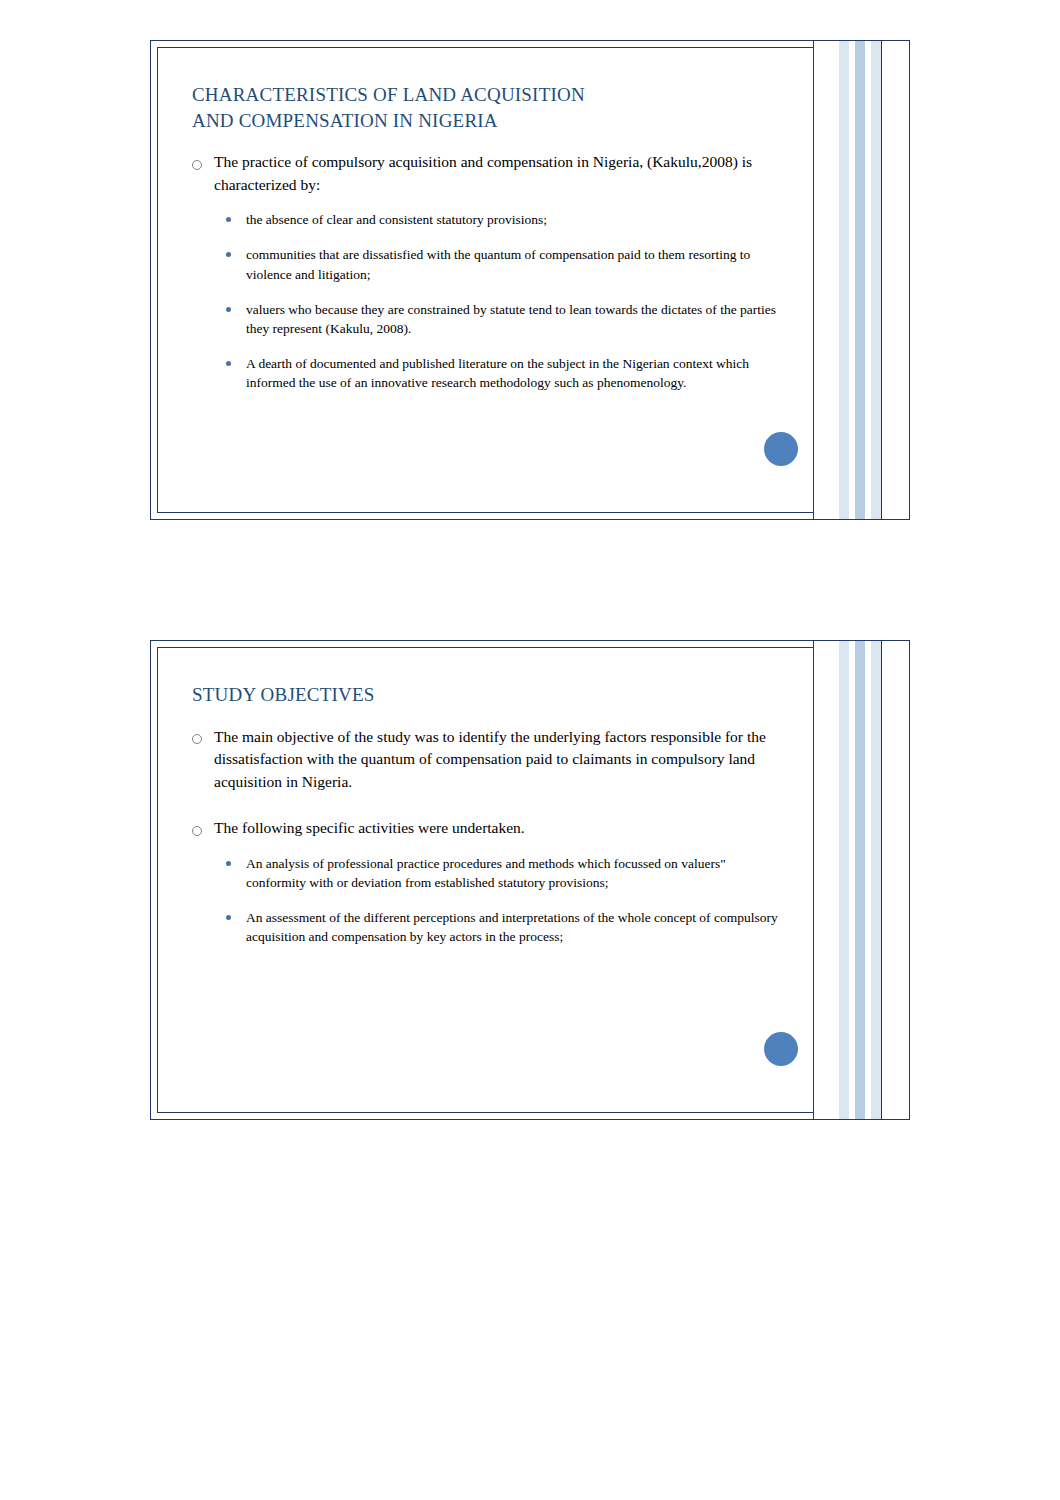CHARACTERISTICS OF LAND ACQUISITION
AND COMPENSATION IN NIGERIA
The practice of compulsory acquisition and compensation in Nigeria, (Kakulu,2008) is characterized by:
the absence of clear and consistent statutory provisions;
communities that are dissatisfied with the quantum of compensation paid to them resorting to violence and litigation;
valuers who because they are constrained by statute tend to lean towards the dictates of the parties they represent (Kakulu, 2008).
A dearth of documented and published literature on the subject in the Nigerian context which informed the use of an innovative research methodology such as phenomenology.
STUDY OBJECTIVES
The main objective of the study was to identify the underlying factors responsible for the dissatisfaction with the quantum of compensation paid to claimants in compulsory land acquisition in Nigeria.
The following specific activities were undertaken.
An analysis of professional practice procedures and methods which focussed on valuers" conformity with or deviation from established statutory provisions;
An assessment of the different perceptions and interpretations of the whole concept of compulsory acquisition and compensation by key actors in the process;